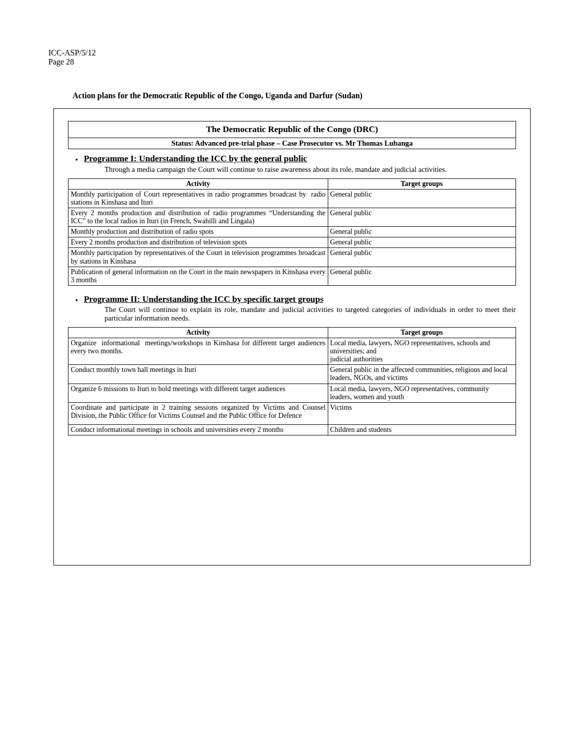ICC-ASP/5/12
Page 28
Action plans for the Democratic Republic of the Congo, Uganda and Darfur (Sudan)
The Democratic Republic of the Congo (DRC)
Status: Advanced pre-trial phase – Case Prosecutor vs. Mr Thomas Lubanga
▪ Programme I: Understanding the ICC by the general public
Through a media campaign the Court will continue to raise awareness about its role, mandate and judicial activities.
| Activity | Target groups |
| --- | --- |
| Monthly participation of Court representatives in radio programmes broadcast by radio stations in Kinshasa and Ituri | General public |
| Every 2 months production and distribution of radio programmes “Understanding the ICC” to the local radios in Ituri (in French, Swahilli and Lingala) | General public |
| Monthly production and distribution of radio spots | General public |
| Every 2 months production and distribution of television spots | General public |
| Monthly participation by representatives of the Court in television programmes broadcast by stations in Kinshasa | General public |
| Publication of general information on the Court in the main newspapers in Kinshasa every 3 months | General public |
▪ Programme II: Understanding the ICC by specific target groups
The Court will continue to explain its role, mandate and judicial activities to targeted categories of individuals in order to meet their particular information needs.
| Activity | Target groups |
| --- | --- |
| Organize informational meetings/workshops in Kinshasa for different target audiences every two months. | Local media, lawyers, NGO representatives, schools and universities; and judicial authorities |
| Conduct monthly town hall meetings in Ituri | General public in the affected communities, religious and local leaders, NGOs, and victims |
| Organize 6 missions to Ituri to hold meetings with different target audiences | Local media, lawyers, NGO representatives, community leaders, women and youth |
| Coordinate and participate in 2 training sessions organized by Victims and Counsel Division, the Public Office for Victims Counsel and the Public Office for Defence | Victims |
| Conduct informational meetings in schools and universities every 2 months | Children and students |